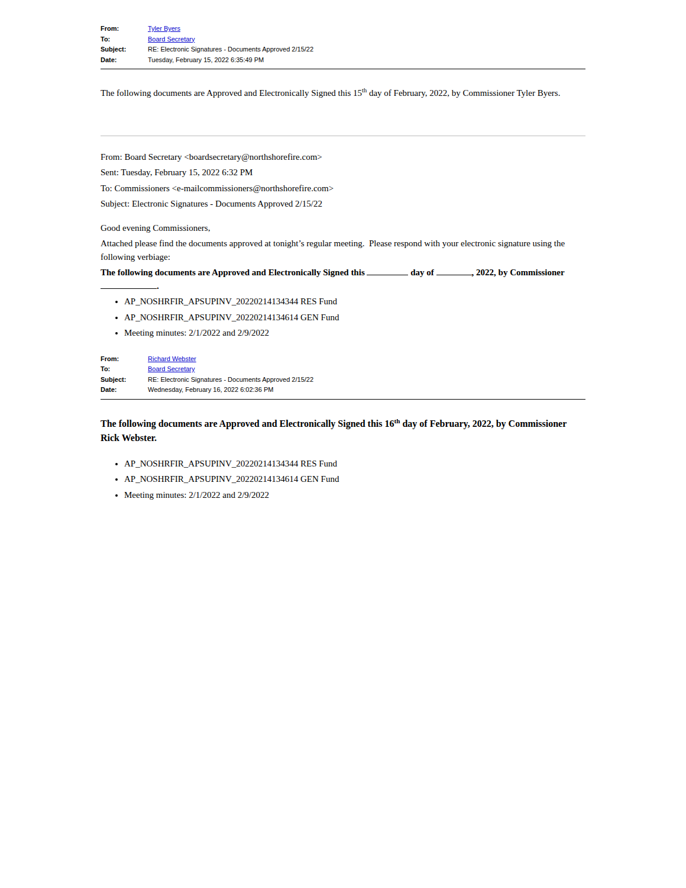| From: | Tyler Byers |
| To: | Board Secretary |
| Subject: | RE: Electronic Signatures - Documents Approved 2/15/22 |
| Date: | Tuesday, February 15, 2022 6:35:49 PM |
The following documents are Approved and Electronically Signed this 15th day of February, 2022, by Commissioner Tyler Byers.
From: Board Secretary <boardsecretary@northshorefire.com>
Sent: Tuesday, February 15, 2022 6:32 PM
To: Commissioners <e-mailcommissioners@northshorefire.com>
Subject: Electronic Signatures - Documents Approved 2/15/22
Good evening Commissioners,
Attached please find the documents approved at tonight’s regular meeting. Please respond with your electronic signature using the following verbiage:
The following documents are Approved and Electronically Signed this day of , 2022, by Commissioner .
AP_NOSHRFIR_APSUPINV_20220214134344 RES Fund
AP_NOSHRFIR_APSUPINV_20220214134614 GEN Fund
Meeting minutes: 2/1/2022 and 2/9/2022
| From: | Richard Webster |
| To: | Board Secretary |
| Subject: | RE: Electronic Signatures - Documents Approved 2/15/22 |
| Date: | Wednesday, February 16, 2022 6:02:36 PM |
The following documents are Approved and Electronically Signed this 16th day of February, 2022, by Commissioner Rick Webster.
AP_NOSHRFIR_APSUPINV_20220214134344 RES Fund
AP_NOSHRFIR_APSUPINV_20220214134614 GEN Fund
Meeting minutes: 2/1/2022 and 2/9/2022